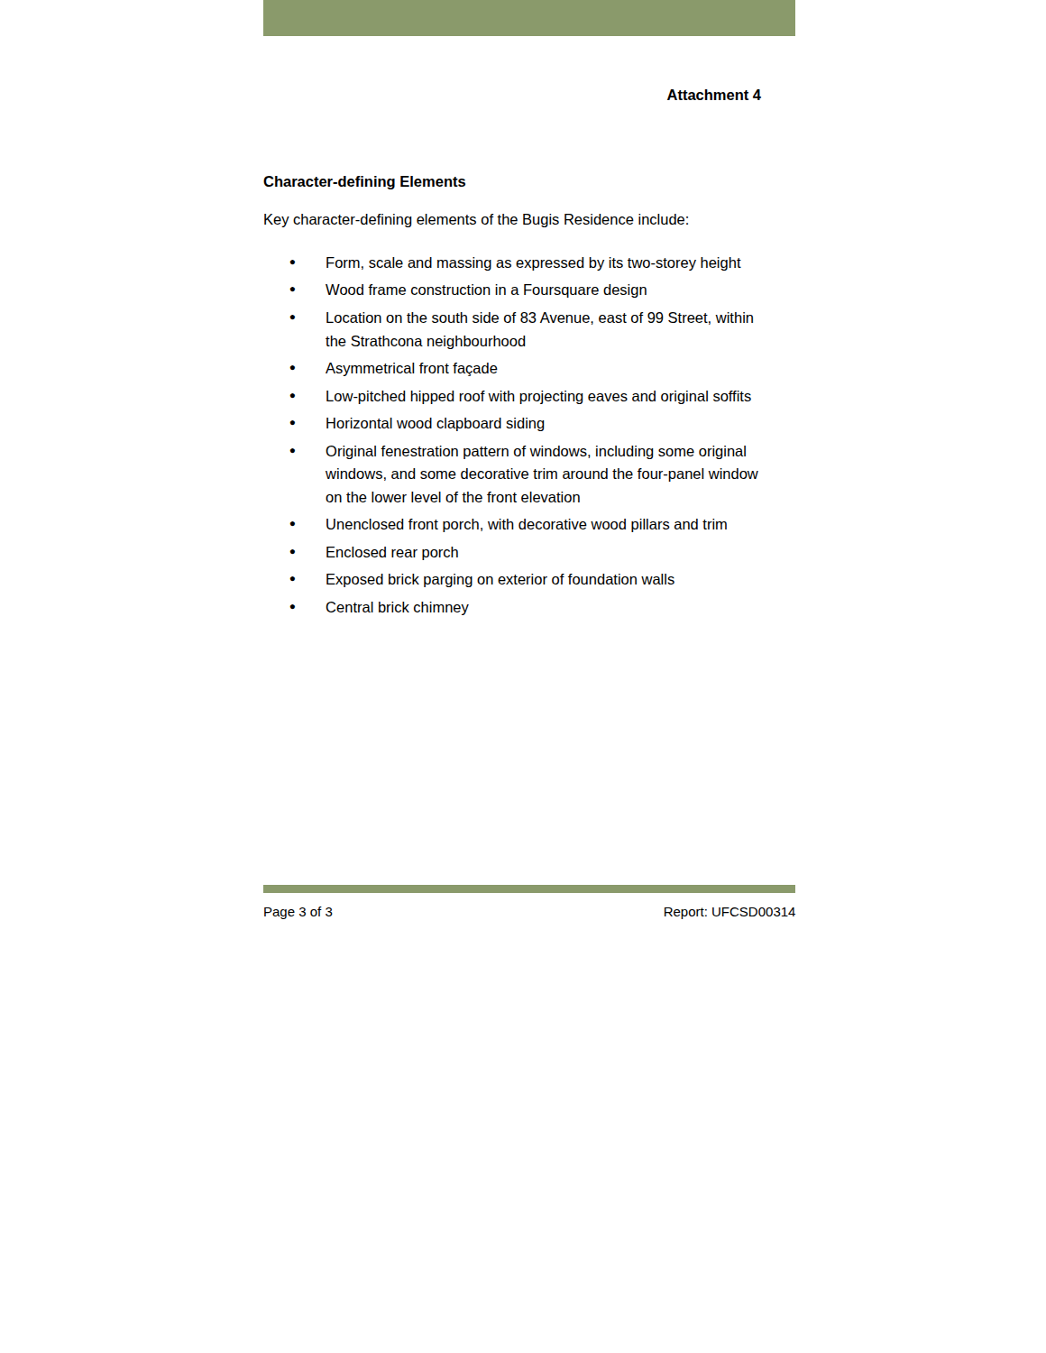Attachment 4
Character-defining Elements
Key character-defining elements of the Bugis Residence include:
Form, scale and massing as expressed by its two-storey height
Wood frame construction in a Foursquare design
Location on the south side of 83 Avenue, east of 99 Street, within the Strathcona neighbourhood
Asymmetrical front façade
Low-pitched hipped roof with projecting eaves and original soffits
Horizontal wood clapboard siding
Original fenestration pattern of windows, including some original windows, and some decorative trim around the four-panel window on the lower level of the front elevation
Unenclosed front porch, with decorative wood pillars and trim
Enclosed rear porch
Exposed brick parging on exterior of foundation walls
Central brick chimney
Page 3 of 3 Report: UFCSD00314